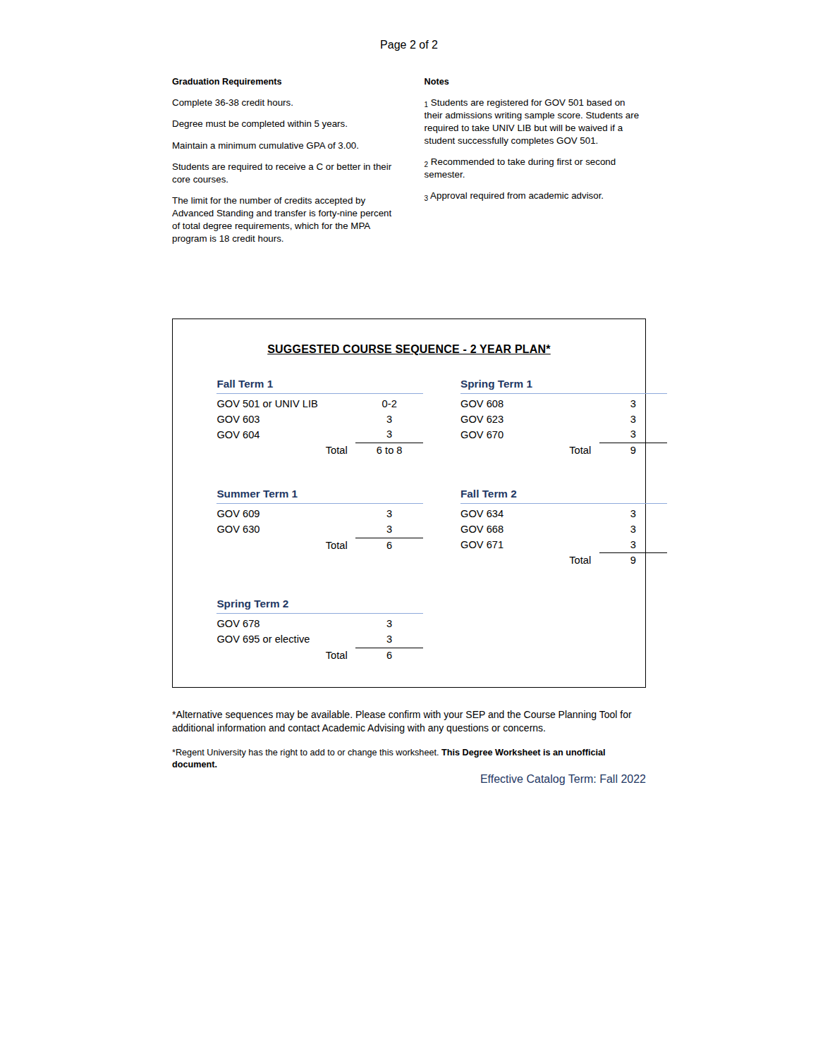Page 2 of 2
Graduation Requirements
Complete 36-38 credit hours.
Degree must be completed within 5 years.
Maintain a minimum cumulative GPA of 3.00.
Students are required to receive a C or better in their core courses.
The limit for the number of credits accepted by Advanced Standing and transfer is forty-nine percent of total degree requirements, which for the MPA program is 18 credit hours.
Notes
1 Students are registered for GOV 501 based on their admissions writing sample score. Students are required to take UNIV LIB but will be waived if a student successfully completes GOV 501.
2 Recommended to take during first or second semester.
3 Approval required from academic advisor.
SUGGESTED COURSE SEQUENCE - 2 YEAR PLAN*
Fall Term 1
| GOV 501 or UNIV LIB | 0-2 |
| GOV 603 | 3 |
| GOV 604 | 3 |
| Total | 6 to 8 |
Spring Term 1
| GOV 608 | 3 |
| GOV 623 | 3 |
| GOV 670 | 3 |
| Total | 9 |
Summer Term 1
| GOV 609 | 3 |
| GOV 630 | 3 |
| Total | 6 |
Fall Term 2
| GOV 634 | 3 |
| GOV 668 | 3 |
| GOV 671 | 3 |
| Total | 9 |
Spring Term 2
| GOV 678 | 3 |
| GOV 695 or elective | 3 |
| Total | 6 |
*Alternative sequences may be available. Please confirm with your SEP and the Course Planning Tool for additional information and contact Academic Advising with any questions or concerns.
*Regent University has the right to add to or change this worksheet. This Degree Worksheet is an unofficial document.
Effective Catalog Term: Fall 2022